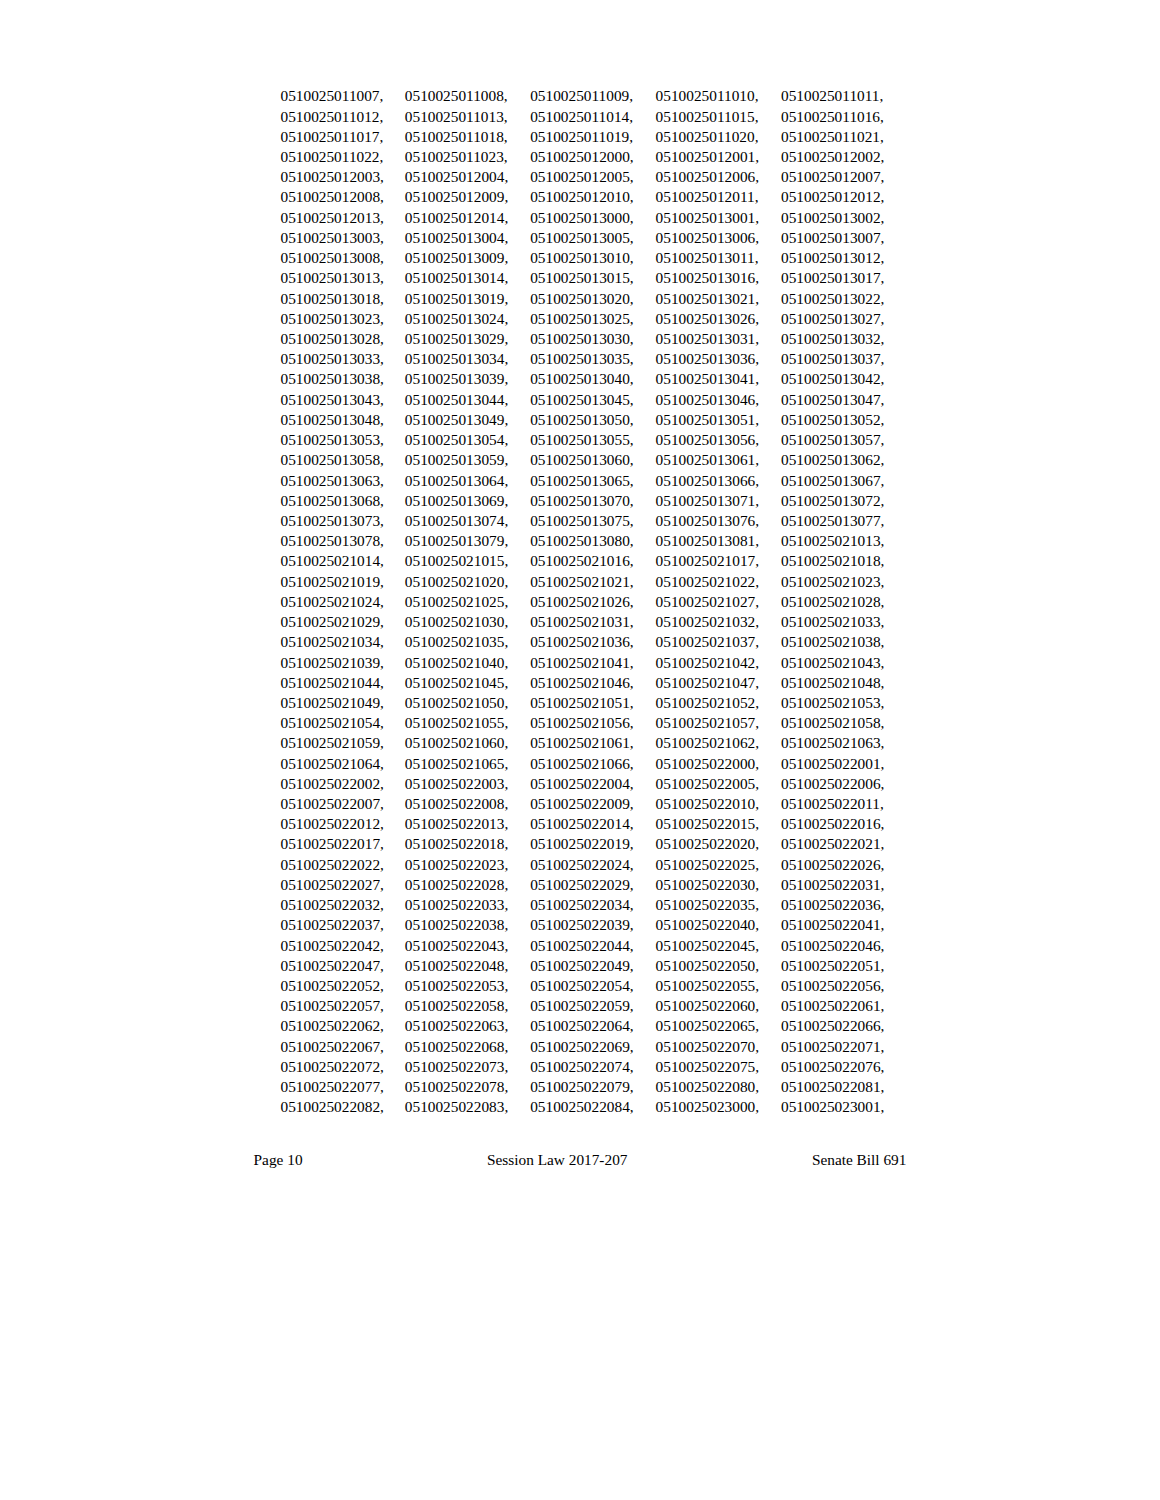| 0510025011007, | 0510025011008, | 0510025011009, | 0510025011010, | 0510025011011, |
| 0510025011012, | 0510025011013, | 0510025011014, | 0510025011015, | 0510025011016, |
| 0510025011017, | 0510025011018, | 0510025011019, | 0510025011020, | 0510025011021, |
| 0510025011022, | 0510025011023, | 0510025012000, | 0510025012001, | 0510025012002, |
| 0510025012003, | 0510025012004, | 0510025012005, | 0510025012006, | 0510025012007, |
| 0510025012008, | 0510025012009, | 0510025012010, | 0510025012011, | 0510025012012, |
| 0510025012013, | 0510025012014, | 0510025013000, | 0510025013001, | 0510025013002, |
| 0510025013003, | 0510025013004, | 0510025013005, | 0510025013006, | 0510025013007, |
| 0510025013008, | 0510025013009, | 0510025013010, | 0510025013011, | 0510025013012, |
| 0510025013013, | 0510025013014, | 0510025013015, | 0510025013016, | 0510025013017, |
| 0510025013018, | 0510025013019, | 0510025013020, | 0510025013021, | 0510025013022, |
| 0510025013023, | 0510025013024, | 0510025013025, | 0510025013026, | 0510025013027, |
| 0510025013028, | 0510025013029, | 0510025013030, | 0510025013031, | 0510025013032, |
| 0510025013033, | 0510025013034, | 0510025013035, | 0510025013036, | 0510025013037, |
| 0510025013038, | 0510025013039, | 0510025013040, | 0510025013041, | 0510025013042, |
| 0510025013043, | 0510025013044, | 0510025013045, | 0510025013046, | 0510025013047, |
| 0510025013048, | 0510025013049, | 0510025013050, | 0510025013051, | 0510025013052, |
| 0510025013053, | 0510025013054, | 0510025013055, | 0510025013056, | 0510025013057, |
| 0510025013058, | 0510025013059, | 0510025013060, | 0510025013061, | 0510025013062, |
| 0510025013063, | 0510025013064, | 0510025013065, | 0510025013066, | 0510025013067, |
| 0510025013068, | 0510025013069, | 0510025013070, | 0510025013071, | 0510025013072, |
| 0510025013073, | 0510025013074, | 0510025013075, | 0510025013076, | 0510025013077, |
| 0510025013078, | 0510025013079, | 0510025013080, | 0510025013081, | 0510025021013, |
| 0510025021014, | 0510025021015, | 0510025021016, | 0510025021017, | 0510025021018, |
| 0510025021019, | 0510025021020, | 0510025021021, | 0510025021022, | 0510025021023, |
| 0510025021024, | 0510025021025, | 0510025021026, | 0510025021027, | 0510025021028, |
| 0510025021029, | 0510025021030, | 0510025021031, | 0510025021032, | 0510025021033, |
| 0510025021034, | 0510025021035, | 0510025021036, | 0510025021037, | 0510025021038, |
| 0510025021039, | 0510025021040, | 0510025021041, | 0510025021042, | 0510025021043, |
| 0510025021044, | 0510025021045, | 0510025021046, | 0510025021047, | 0510025021048, |
| 0510025021049, | 0510025021050, | 0510025021051, | 0510025021052, | 0510025021053, |
| 0510025021054, | 0510025021055, | 0510025021056, | 0510025021057, | 0510025021058, |
| 0510025021059, | 0510025021060, | 0510025021061, | 0510025021062, | 0510025021063, |
| 0510025021064, | 0510025021065, | 0510025021066, | 0510025022000, | 0510025022001, |
| 0510025022002, | 0510025022003, | 0510025022004, | 0510025022005, | 0510025022006, |
| 0510025022007, | 0510025022008, | 0510025022009, | 0510025022010, | 0510025022011, |
| 0510025022012, | 0510025022013, | 0510025022014, | 0510025022015, | 0510025022016, |
| 0510025022017, | 0510025022018, | 0510025022019, | 0510025022020, | 0510025022021, |
| 0510025022022, | 0510025022023, | 0510025022024, | 0510025022025, | 0510025022026, |
| 0510025022027, | 0510025022028, | 0510025022029, | 0510025022030, | 0510025022031, |
| 0510025022032, | 0510025022033, | 0510025022034, | 0510025022035, | 0510025022036, |
| 0510025022037, | 0510025022038, | 0510025022039, | 0510025022040, | 0510025022041, |
| 0510025022042, | 0510025022043, | 0510025022044, | 0510025022045, | 0510025022046, |
| 0510025022047, | 0510025022048, | 0510025022049, | 0510025022050, | 0510025022051, |
| 0510025022052, | 0510025022053, | 0510025022054, | 0510025022055, | 0510025022056, |
| 0510025022057, | 0510025022058, | 0510025022059, | 0510025022060, | 0510025022061, |
| 0510025022062, | 0510025022063, | 0510025022064, | 0510025022065, | 0510025022066, |
| 0510025022067, | 0510025022068, | 0510025022069, | 0510025022070, | 0510025022071, |
| 0510025022072, | 0510025022073, | 0510025022074, | 0510025022075, | 0510025022076, |
| 0510025022077, | 0510025022078, | 0510025022079, | 0510025022080, | 0510025022081, |
| 0510025022082, | 0510025022083, | 0510025022084, | 0510025023000, | 0510025023001, |
Page 10
Session Law 2017-207
Senate Bill 691